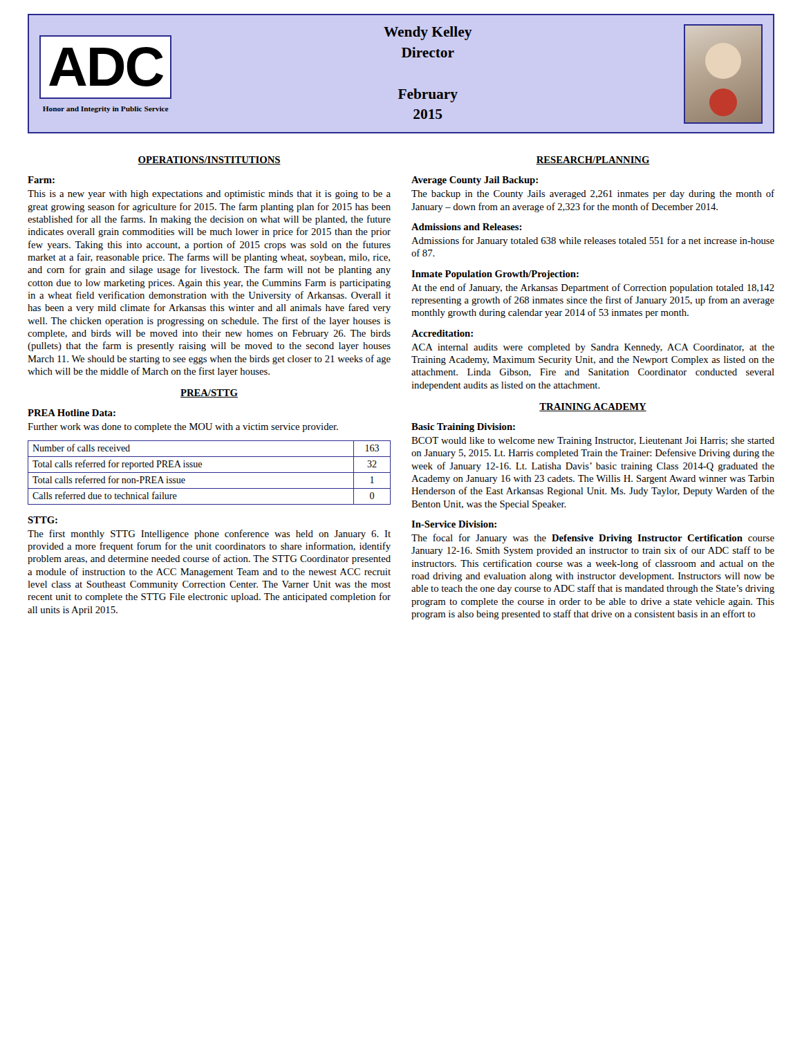ADC
Honor and Integrity in Public Service
Wendy Kelley
Director
February
2015
OPERATIONS/INSTITUTIONS
Farm:
This is a new year with high expectations and optimistic minds that it is going to be a great growing season for agriculture for 2015. The farm planting plan for 2015 has been established for all the farms. In making the decision on what will be planted, the future indicates overall grain commodities will be much lower in price for 2015 than the prior few years. Taking this into account, a portion of 2015 crops was sold on the futures market at a fair, reasonable price. The farms will be planting wheat, soybean, milo, rice, and corn for grain and silage usage for livestock. The farm will not be planting any cotton due to low marketing prices. Again this year, the Cummins Farm is participating in a wheat field verification demonstration with the University of Arkansas. Overall it has been a very mild climate for Arkansas this winter and all animals have fared very well. The chicken operation is progressing on schedule. The first of the layer houses is complete, and birds will be moved into their new homes on February 26. The birds (pullets) that the farm is presently raising will be moved to the second layer houses March 11. We should be starting to see eggs when the birds get closer to 21 weeks of age which will be the middle of March on the first layer houses.
PREA/STTG
PREA Hotline Data:
Further work was done to complete the MOU with a victim service provider.
| Number of calls received | 163 |
| Total calls referred for reported PREA issue | 32 |
| Total calls referred for non-PREA issue | 1 |
| Calls referred due to technical failure | 0 |
STTG:
The first monthly STTG Intelligence phone conference was held on January 6. It provided a more frequent forum for the unit coordinators to share information, identify problem areas, and determine needed course of action. The STTG Coordinator presented a module of instruction to the ACC Management Team and to the newest ACC recruit level class at Southeast Community Correction Center. The Varner Unit was the most recent unit to complete the STTG File electronic upload. The anticipated completion for all units is April 2015.
RESEARCH/PLANNING
Average County Jail Backup:
The backup in the County Jails averaged 2,261 inmates per day during the month of January – down from an average of 2,323 for the month of December 2014.
Admissions and Releases:
Admissions for January totaled 638 while releases totaled 551 for a net increase in-house of 87.
Inmate Population Growth/Projection:
At the end of January, the Arkansas Department of Correction population totaled 18,142 representing a growth of 268 inmates since the first of January 2015, up from an average monthly growth during calendar year 2014 of 53 inmates per month.
Accreditation:
ACA internal audits were completed by Sandra Kennedy, ACA Coordinator, at the Training Academy, Maximum Security Unit, and the Newport Complex as listed on the attachment. Linda Gibson, Fire and Sanitation Coordinator conducted several independent audits as listed on the attachment.
TRAINING ACADEMY
Basic Training Division:
BCOT would like to welcome new Training Instructor, Lieutenant Joi Harris; she started on January 5, 2015. Lt. Harris completed Train the Trainer: Defensive Driving during the week of January 12-16. Lt. Latisha Davis’ basic training Class 2014-Q graduated the Academy on January 16 with 23 cadets. The Willis H. Sargent Award winner was Tarbin Henderson of the East Arkansas Regional Unit. Ms. Judy Taylor, Deputy Warden of the Benton Unit, was the Special Speaker.
In-Service Division:
The focal for January was the Defensive Driving Instructor Certification course January 12-16. Smith System provided an instructor to train six of our ADC staff to be instructors. This certification course was a week-long of classroom and actual on the road driving and evaluation along with instructor development. Instructors will now be able to teach the one day course to ADC staff that is mandated through the State’s driving program to complete the course in order to be able to drive a state vehicle again. This program is also being presented to staff that drive on a consistent basis in an effort to